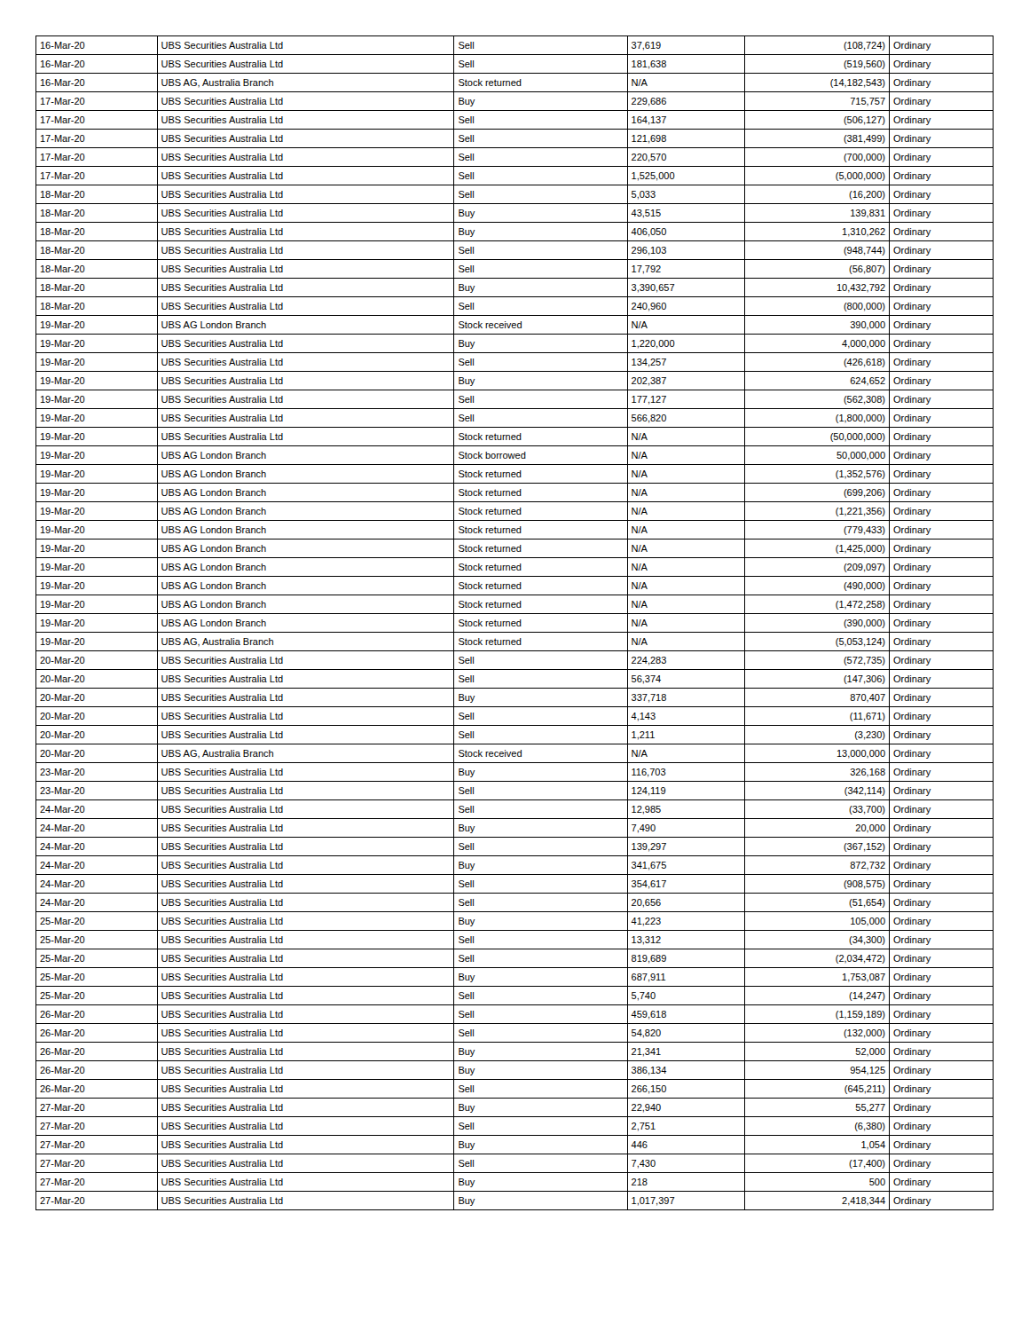| 16-Mar-20 | UBS Securities Australia Ltd | Sell | 37,619 | (108,724) | Ordinary |
| 16-Mar-20 | UBS Securities Australia Ltd | Sell | 181,638 | (519,560) | Ordinary |
| 16-Mar-20 | UBS AG, Australia Branch | Stock returned | N/A | (14,182,543) | Ordinary |
| 17-Mar-20 | UBS Securities Australia Ltd | Buy | 229,686 | 715,757 | Ordinary |
| 17-Mar-20 | UBS Securities Australia Ltd | Sell | 164,137 | (506,127) | Ordinary |
| 17-Mar-20 | UBS Securities Australia Ltd | Sell | 121,698 | (381,499) | Ordinary |
| 17-Mar-20 | UBS Securities Australia Ltd | Sell | 220,570 | (700,000) | Ordinary |
| 17-Mar-20 | UBS Securities Australia Ltd | Sell | 1,525,000 | (5,000,000) | Ordinary |
| 18-Mar-20 | UBS Securities Australia Ltd | Sell | 5,033 | (16,200) | Ordinary |
| 18-Mar-20 | UBS Securities Australia Ltd | Buy | 43,515 | 139,831 | Ordinary |
| 18-Mar-20 | UBS Securities Australia Ltd | Buy | 406,050 | 1,310,262 | Ordinary |
| 18-Mar-20 | UBS Securities Australia Ltd | Sell | 296,103 | (948,744) | Ordinary |
| 18-Mar-20 | UBS Securities Australia Ltd | Sell | 17,792 | (56,807) | Ordinary |
| 18-Mar-20 | UBS Securities Australia Ltd | Buy | 3,390,657 | 10,432,792 | Ordinary |
| 18-Mar-20 | UBS Securities Australia Ltd | Sell | 240,960 | (800,000) | Ordinary |
| 19-Mar-20 | UBS AG London Branch | Stock received | N/A | 390,000 | Ordinary |
| 19-Mar-20 | UBS Securities Australia Ltd | Buy | 1,220,000 | 4,000,000 | Ordinary |
| 19-Mar-20 | UBS Securities Australia Ltd | Sell | 134,257 | (426,618) | Ordinary |
| 19-Mar-20 | UBS Securities Australia Ltd | Buy | 202,387 | 624,652 | Ordinary |
| 19-Mar-20 | UBS Securities Australia Ltd | Sell | 177,127 | (562,308) | Ordinary |
| 19-Mar-20 | UBS Securities Australia Ltd | Sell | 566,820 | (1,800,000) | Ordinary |
| 19-Mar-20 | UBS Securities Australia Ltd | Stock returned | N/A | (50,000,000) | Ordinary |
| 19-Mar-20 | UBS AG London Branch | Stock borrowed | N/A | 50,000,000 | Ordinary |
| 19-Mar-20 | UBS AG London Branch | Stock returned | N/A | (1,352,576) | Ordinary |
| 19-Mar-20 | UBS AG London Branch | Stock returned | N/A | (699,206) | Ordinary |
| 19-Mar-20 | UBS AG London Branch | Stock returned | N/A | (1,221,356) | Ordinary |
| 19-Mar-20 | UBS AG London Branch | Stock returned | N/A | (779,433) | Ordinary |
| 19-Mar-20 | UBS AG London Branch | Stock returned | N/A | (1,425,000) | Ordinary |
| 19-Mar-20 | UBS AG London Branch | Stock returned | N/A | (209,097) | Ordinary |
| 19-Mar-20 | UBS AG London Branch | Stock returned | N/A | (490,000) | Ordinary |
| 19-Mar-20 | UBS AG London Branch | Stock returned | N/A | (1,472,258) | Ordinary |
| 19-Mar-20 | UBS AG London Branch | Stock returned | N/A | (390,000) | Ordinary |
| 19-Mar-20 | UBS AG, Australia Branch | Stock returned | N/A | (5,053,124) | Ordinary |
| 20-Mar-20 | UBS Securities Australia Ltd | Sell | 224,283 | (572,735) | Ordinary |
| 20-Mar-20 | UBS Securities Australia Ltd | Sell | 56,374 | (147,306) | Ordinary |
| 20-Mar-20 | UBS Securities Australia Ltd | Buy | 337,718 | 870,407 | Ordinary |
| 20-Mar-20 | UBS Securities Australia Ltd | Sell | 4,143 | (11,671) | Ordinary |
| 20-Mar-20 | UBS Securities Australia Ltd | Sell | 1,211 | (3,230) | Ordinary |
| 20-Mar-20 | UBS AG, Australia Branch | Stock received | N/A | 13,000,000 | Ordinary |
| 23-Mar-20 | UBS Securities Australia Ltd | Buy | 116,703 | 326,168 | Ordinary |
| 23-Mar-20 | UBS Securities Australia Ltd | Sell | 124,119 | (342,114) | Ordinary |
| 24-Mar-20 | UBS Securities Australia Ltd | Sell | 12,985 | (33,700) | Ordinary |
| 24-Mar-20 | UBS Securities Australia Ltd | Buy | 7,490 | 20,000 | Ordinary |
| 24-Mar-20 | UBS Securities Australia Ltd | Sell | 139,297 | (367,152) | Ordinary |
| 24-Mar-20 | UBS Securities Australia Ltd | Buy | 341,675 | 872,732 | Ordinary |
| 24-Mar-20 | UBS Securities Australia Ltd | Sell | 354,617 | (908,575) | Ordinary |
| 24-Mar-20 | UBS Securities Australia Ltd | Sell | 20,656 | (51,654) | Ordinary |
| 25-Mar-20 | UBS Securities Australia Ltd | Buy | 41,223 | 105,000 | Ordinary |
| 25-Mar-20 | UBS Securities Australia Ltd | Sell | 13,312 | (34,300) | Ordinary |
| 25-Mar-20 | UBS Securities Australia Ltd | Sell | 819,689 | (2,034,472) | Ordinary |
| 25-Mar-20 | UBS Securities Australia Ltd | Buy | 687,911 | 1,753,087 | Ordinary |
| 25-Mar-20 | UBS Securities Australia Ltd | Sell | 5,740 | (14,247) | Ordinary |
| 26-Mar-20 | UBS Securities Australia Ltd | Sell | 459,618 | (1,159,189) | Ordinary |
| 26-Mar-20 | UBS Securities Australia Ltd | Sell | 54,820 | (132,000) | Ordinary |
| 26-Mar-20 | UBS Securities Australia Ltd | Buy | 21,341 | 52,000 | Ordinary |
| 26-Mar-20 | UBS Securities Australia Ltd | Buy | 386,134 | 954,125 | Ordinary |
| 26-Mar-20 | UBS Securities Australia Ltd | Sell | 266,150 | (645,211) | Ordinary |
| 27-Mar-20 | UBS Securities Australia Ltd | Buy | 22,940 | 55,277 | Ordinary |
| 27-Mar-20 | UBS Securities Australia Ltd | Sell | 2,751 | (6,380) | Ordinary |
| 27-Mar-20 | UBS Securities Australia Ltd | Buy | 446 | 1,054 | Ordinary |
| 27-Mar-20 | UBS Securities Australia Ltd | Sell | 7,430 | (17,400) | Ordinary |
| 27-Mar-20 | UBS Securities Australia Ltd | Buy | 218 | 500 | Ordinary |
| 27-Mar-20 | UBS Securities Australia Ltd | Buy | 1,017,397 | 2,418,344 | Ordinary |